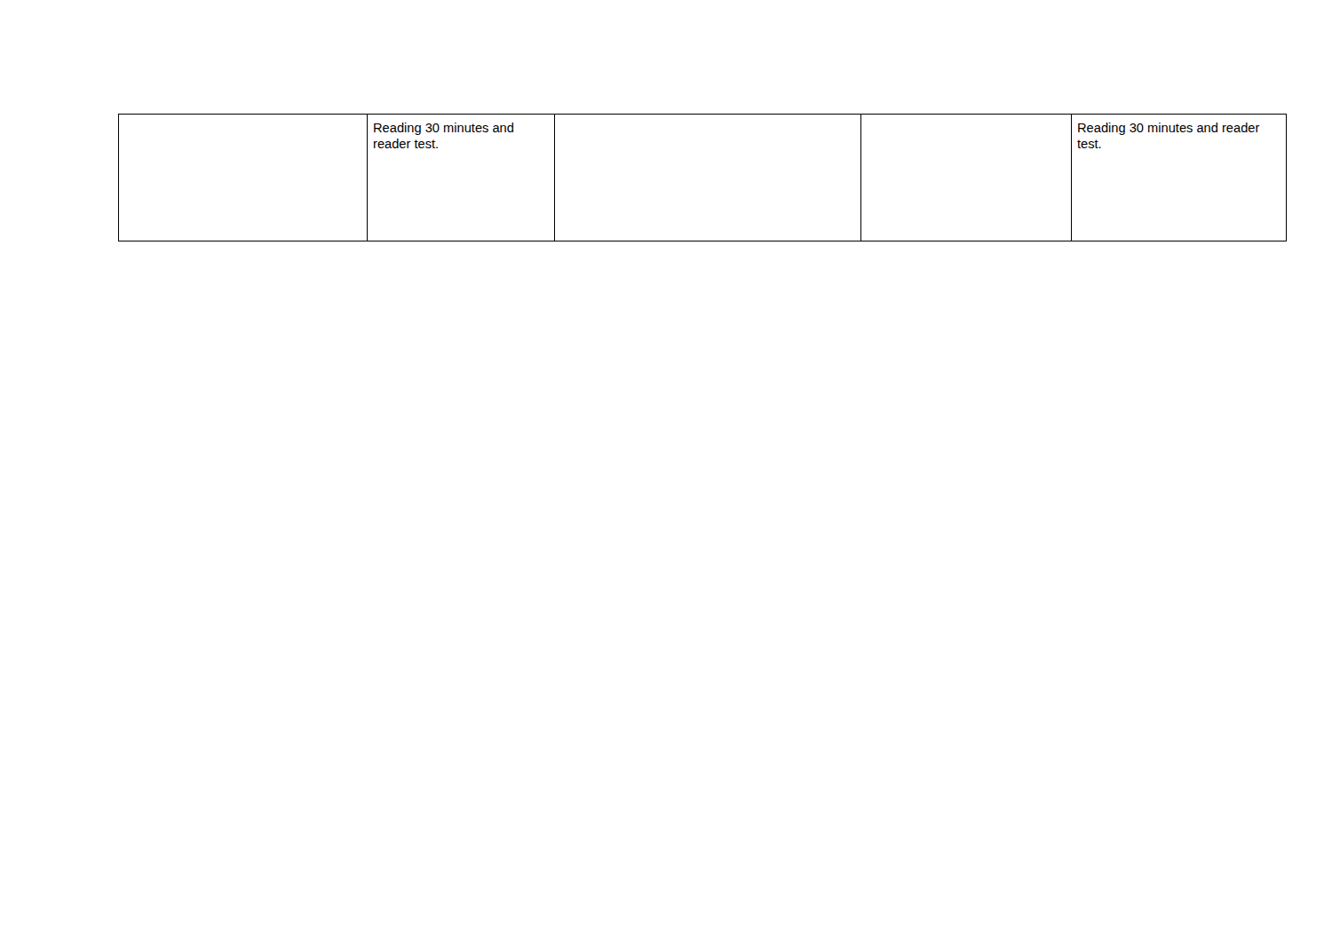| | Reading 30 minutes and reader test. | | | Reading 30 minutes and reader test. |